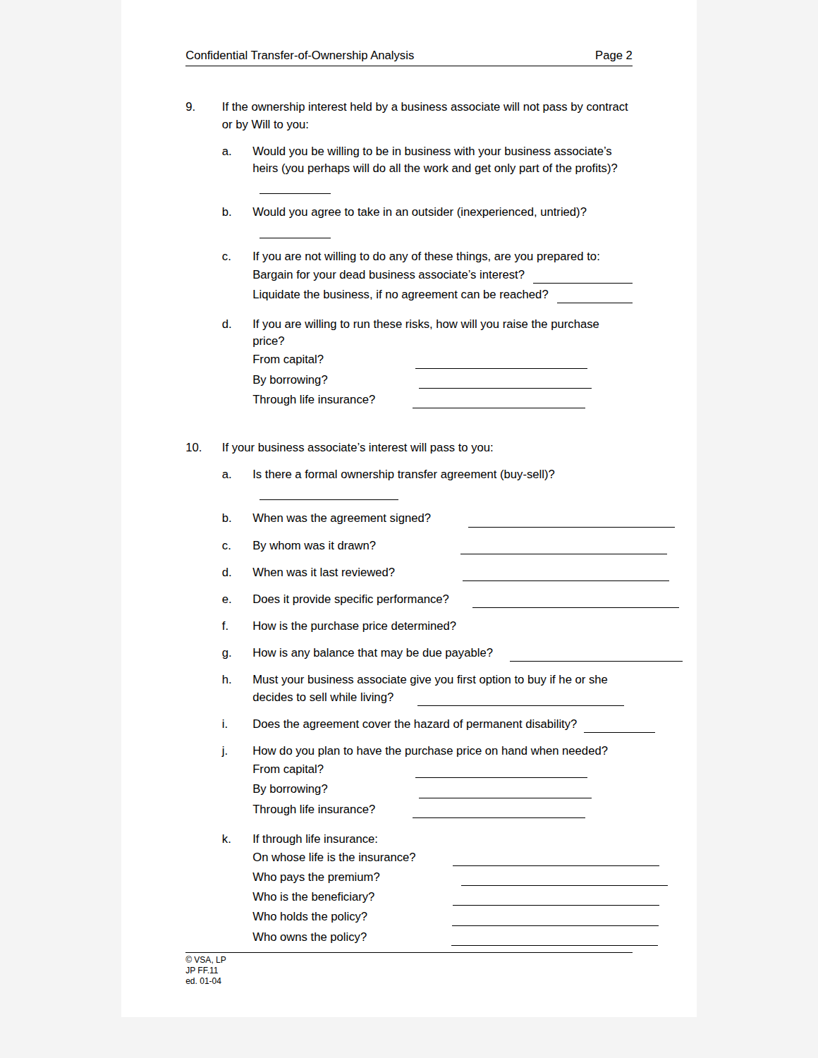Confidential Transfer-of-Ownership Analysis
Page 2
9.
If the ownership interest held by a business associate will not pass by contract or by Will to you:
a.
Would you be willing to be in business with your business associate’s heirs (you perhaps will do all the work and get only part of the profits)?
b.
Would you agree to take in an outsider (inexperienced, untried)?
c.
If you are not willing to do any of these things, are you prepared to:
Bargain for your dead business associate’s interest?
Liquidate the business, if no agreement can be reached?
d.
If you are willing to run these risks, how will you raise the purchase price?
From capital?
By borrowing?
Through life insurance?
10.
If your business associate’s interest will pass to you:
a.
Is there a formal ownership transfer agreement (buy-sell)?
b.
When was the agreement signed?
c.
By whom was it drawn?
d.
When was it last reviewed?
e.
Does it provide specific performance?
f.
How is the purchase price determined?
g.
How is any balance that may be due payable?
h.
Must your business associate give you first option to buy if he or she
decides to sell while living?
i.
Does the agreement cover the hazard of permanent disability?
j.
How do you plan to have the purchase price on hand when needed?
From capital?
By borrowing?
Through life insurance?
k.
If through life insurance:
On whose life is the insurance?
Who pays the premium?
Who is the beneficiary?
Who holds the policy?
Who owns the policy?
© VSA, LP
JP FF.11
ed. 01-04